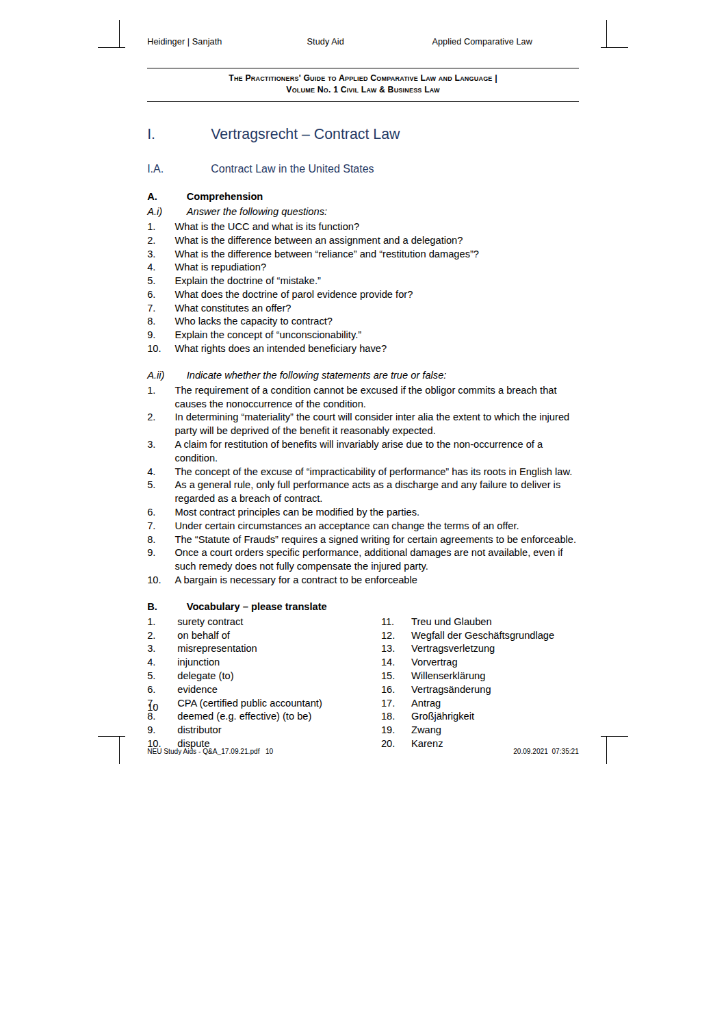Heidinger | Sanjath
Study Aid
Applied Comparative Law
The Practitioners' Guide to Applied Comparative Law and Language |
Volume No. 1 Civil Law & Business Law
I. Vertragsrecht – Contract Law
I.A. Contract Law in the United States
A. Comprehension
A.i) Answer the following questions:
1. What is the UCC and what is its function?
2. What is the difference between an assignment and a delegation?
3. What is the difference between “reliance” and “restitution damages”?
4. What is repudiation?
5. Explain the doctrine of “mistake.”
6. What does the doctrine of parol evidence provide for?
7. What constitutes an offer?
8. Who lacks the capacity to contract?
9. Explain the concept of “unconscionability.”
10. What rights does an intended beneficiary have?
A.ii) Indicate whether the following statements are true or false:
1. The requirement of a condition cannot be excused if the obligor commits a breach that causes the nonoccurrence of the condition.
2. In determining “materiality” the court will consider inter alia the extent to which the injured party will be deprived of the benefit it reasonably expected.
3. A claim for restitution of benefits will invariably arise due to the non-occurrence of a condition.
4. The concept of the excuse of “impracticability of performance” has its roots in English law.
5. As a general rule, only full performance acts as a discharge and any failure to deliver is regarded as a breach of contract.
6. Most contract principles can be modified by the parties.
7. Under certain circumstances an acceptance can change the terms of an offer.
8. The “Statute of Frauds” requires a signed writing for certain agreements to be enforceable.
9. Once a court orders specific performance, additional damages are not available, even if such remedy does not fully compensate the injured party.
10. A bargain is necessary for a contract to be enforceable
B. Vocabulary – please translate
1. surety contract
2. on behalf of
3. misrepresentation
4. injunction
5. delegate (to)
6. evidence
7. CPA (certified public accountant)
8. deemed (e.g. effective) (to be)
9. distributor
10. dispute
11. Treu und Glauben
12. Wegfall der Geschäftsgrundlage
13. Vertragsverletzung
14. Vorvertrag
15. Willenserklärung
16. Vertragsänderung
17. Antrag
18. Großjährigkeit
19. Zwang
20. Karenz
10
NEU Study Aids - Q&A_17.09.21.pdf 10
20.09.2021 07:35:21